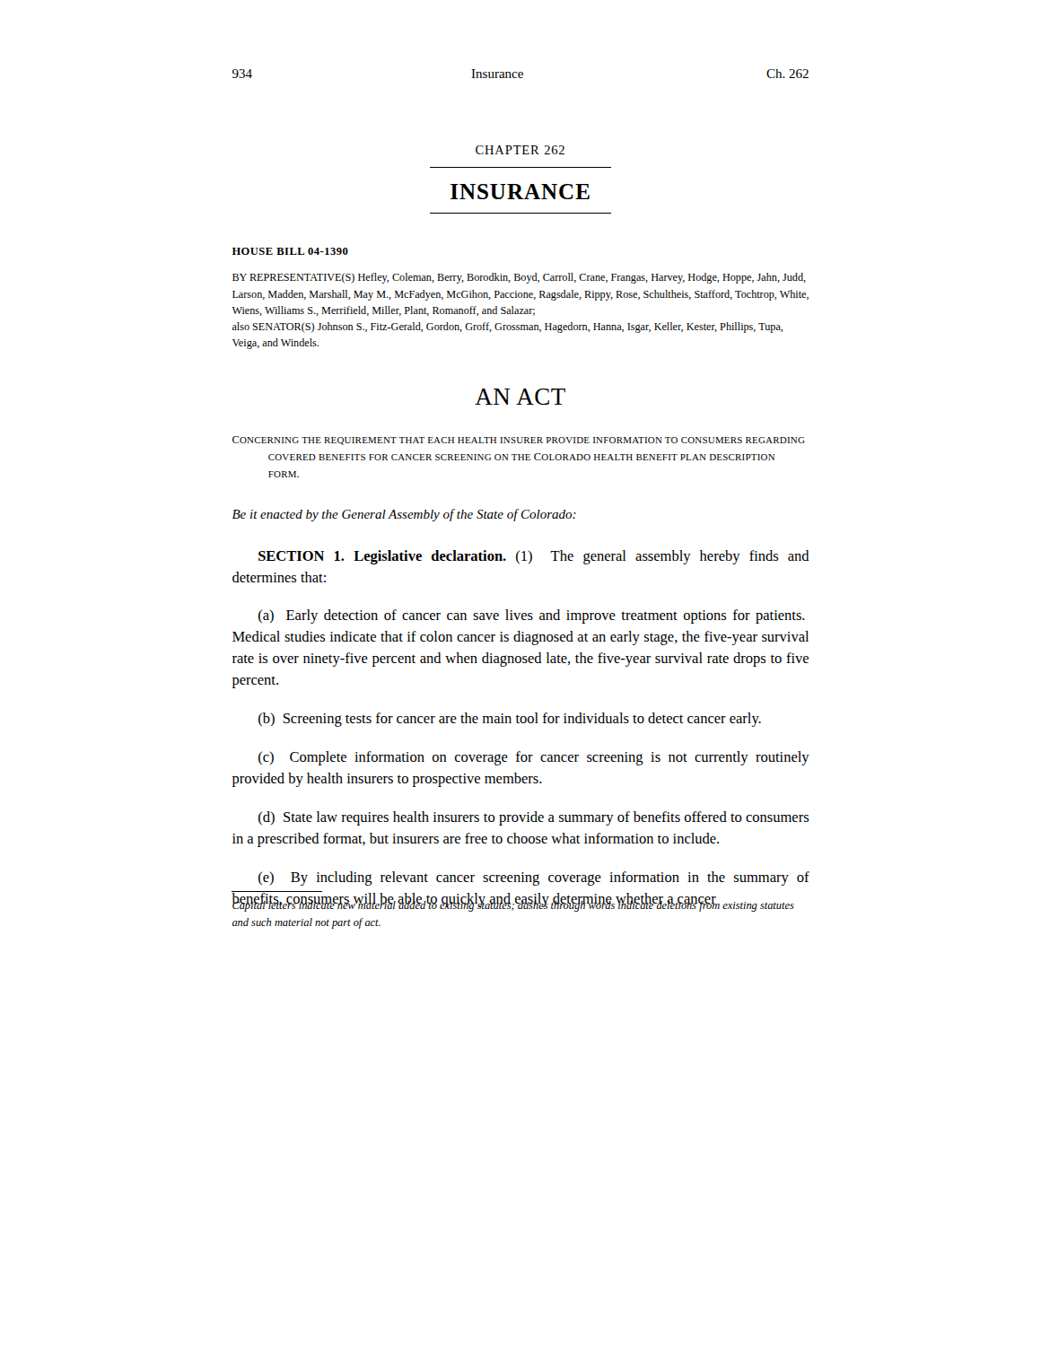934
Insurance
Ch. 262
CHAPTER 262
INSURANCE
HOUSE BILL 04-1390
BY REPRESENTATIVE(S) Hefley, Coleman, Berry, Borodkin, Boyd, Carroll, Crane, Frangas, Harvey, Hodge, Hoppe, Jahn, Judd, Larson, Madden, Marshall, May M., McFadyen, McGihon, Paccione, Ragsdale, Rippy, Rose, Schultheis, Stafford, Tochtrop, White, Wiens, Williams S., Merrifield, Miller, Plant, Romanoff, and Salazar;
also SENATOR(S) Johnson S., Fitz-Gerald, Gordon, Groff, Grossman, Hagedorn, Hanna, Isgar, Keller, Kester, Phillips, Tupa, Veiga, and Windels.
AN ACT
CONCERNING THE REQUIREMENT THAT EACH HEALTH INSURER PROVIDE INFORMATION TO CONSUMERS REGARDING COVERED BENEFITS FOR CANCER SCREENING ON THE COLORADO HEALTH BENEFIT PLAN DESCRIPTION FORM.
Be it enacted by the General Assembly of the State of Colorado:
SECTION 1. Legislative declaration. (1) The general assembly hereby finds and determines that:
(a) Early detection of cancer can save lives and improve treatment options for patients. Medical studies indicate that if colon cancer is diagnosed at an early stage, the five-year survival rate is over ninety-five percent and when diagnosed late, the five-year survival rate drops to five percent.
(b) Screening tests for cancer are the main tool for individuals to detect cancer early.
(c) Complete information on coverage for cancer screening is not currently routinely provided by health insurers to prospective members.
(d) State law requires health insurers to provide a summary of benefits offered to consumers in a prescribed format, but insurers are free to choose what information to include.
(e) By including relevant cancer screening coverage information in the summary of benefits, consumers will be able to quickly and easily determine whether a cancer
Capital letters indicate new material added to existing statutes; dashes through words indicate deletions from existing statutes and such material not part of act.